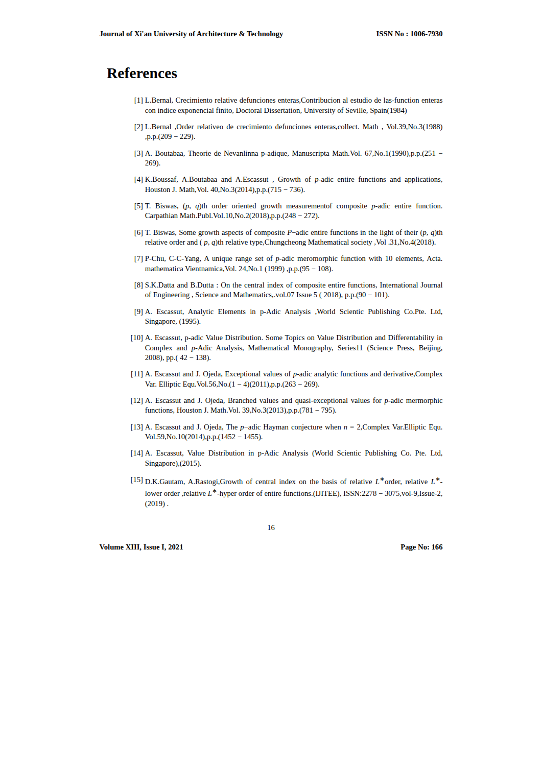Journal of Xi'an University of Architecture & Technology ISSN No : 1006-7930
References
[1] L.Bernal, Crecimiento relative defunciones enteras,Contribucion al estudio de las-function enteras con indice exponencial finito, Doctoral Dissertation, University of Seville, Spain(1984)
[2] L.Bernal ,Order relativeo de crecimiento defunciones enteras,collect. Math , Vol.39,No.3(1988) ,p.p.(209 − 229).
[3] A. Boutabaa, Theorie de Nevanlinna p-adique, Manuscripta Math.Vol. 67,No.1(1990),p.p.(251 − 269).
[4] K.Boussaf, A.Boutabaa and A.Escassut , Growth of p-adic entire functions and applications, Houston J. Math,Vol. 40,No.3(2014),p.p.(715 − 736).
[5] T. Biswas, (p, q)th order oriented growth measurementof composite p-adic entire function. Carpathian Math.Publ.Vol.10,No.2(2018),p.p.(248 − 272).
[6] T. Biswas, Some growth aspects of composite P−adic entire functions in the light of their (p, q)th relative order and ( p, q)th relative type,Chungcheong Mathematical society ,Vol .31,No.4(2018).
[7] P-Chu, C-C-Yang, A unique range set of p-adic meromorphic function with 10 elements, Acta. mathematica Vientnamica,Vol. 24,No.1 (1999) ,p.p.(95 − 108).
[8] S.K.Datta and B.Dutta : On the central index of composite entire functions, International Journal of Engineering , Science and Mathematics,.vol.07 Issue 5 ( 2018), p.p.(90 − 101).
[9] A. Escassut, Analytic Elements in p-Adic Analysis ,World Scientic Publishing Co.Pte. Ltd, Singapore, (1995).
[10] A. Escassut, p-adic Value Distribution. Some Topics on Value Distribution and Differentability in Complex and p-Adic Analysis, Mathematical Monography, Series11 (Science Press, Beijing, 2008), pp.( 42 − 138).
[11] A. Escassut and J. Ojeda, Exceptional values of p-adic analytic functions and derivative,Complex Var. Elliptic Equ.Vol.56,No.(1 − 4)(2011),p.p.(263 − 269).
[12] A. Escassut and J. Ojeda, Branched values and quasi-exceptional values for p-adic mermorphic functions, Houston J. Math.Vol. 39,No.3(2013),p.p.(781 − 795).
[13] A. Escassut and J. Ojeda, The p−adic Hayman conjecture when n = 2,Complex Var.Elliptic Equ. Vol.59,No.10(2014),p.p.(1452 − 1455).
[14] A. Escassut, Value Distribution in p-Adic Analysis (World Scientic Publishing Co. Pte. Ltd, Singapore),(2015).
[15] D.K.Gautam, A.Rastogi,Growth of central index on the basis of relative L∗order, relative L∗-lower order ,relative L∗-hyper order of entire functions.(IJITEE), ISSN:2278 − 3075,vol-9,Issue-2, (2019) .
16
Volume XIII, Issue I, 2021 Page No: 166